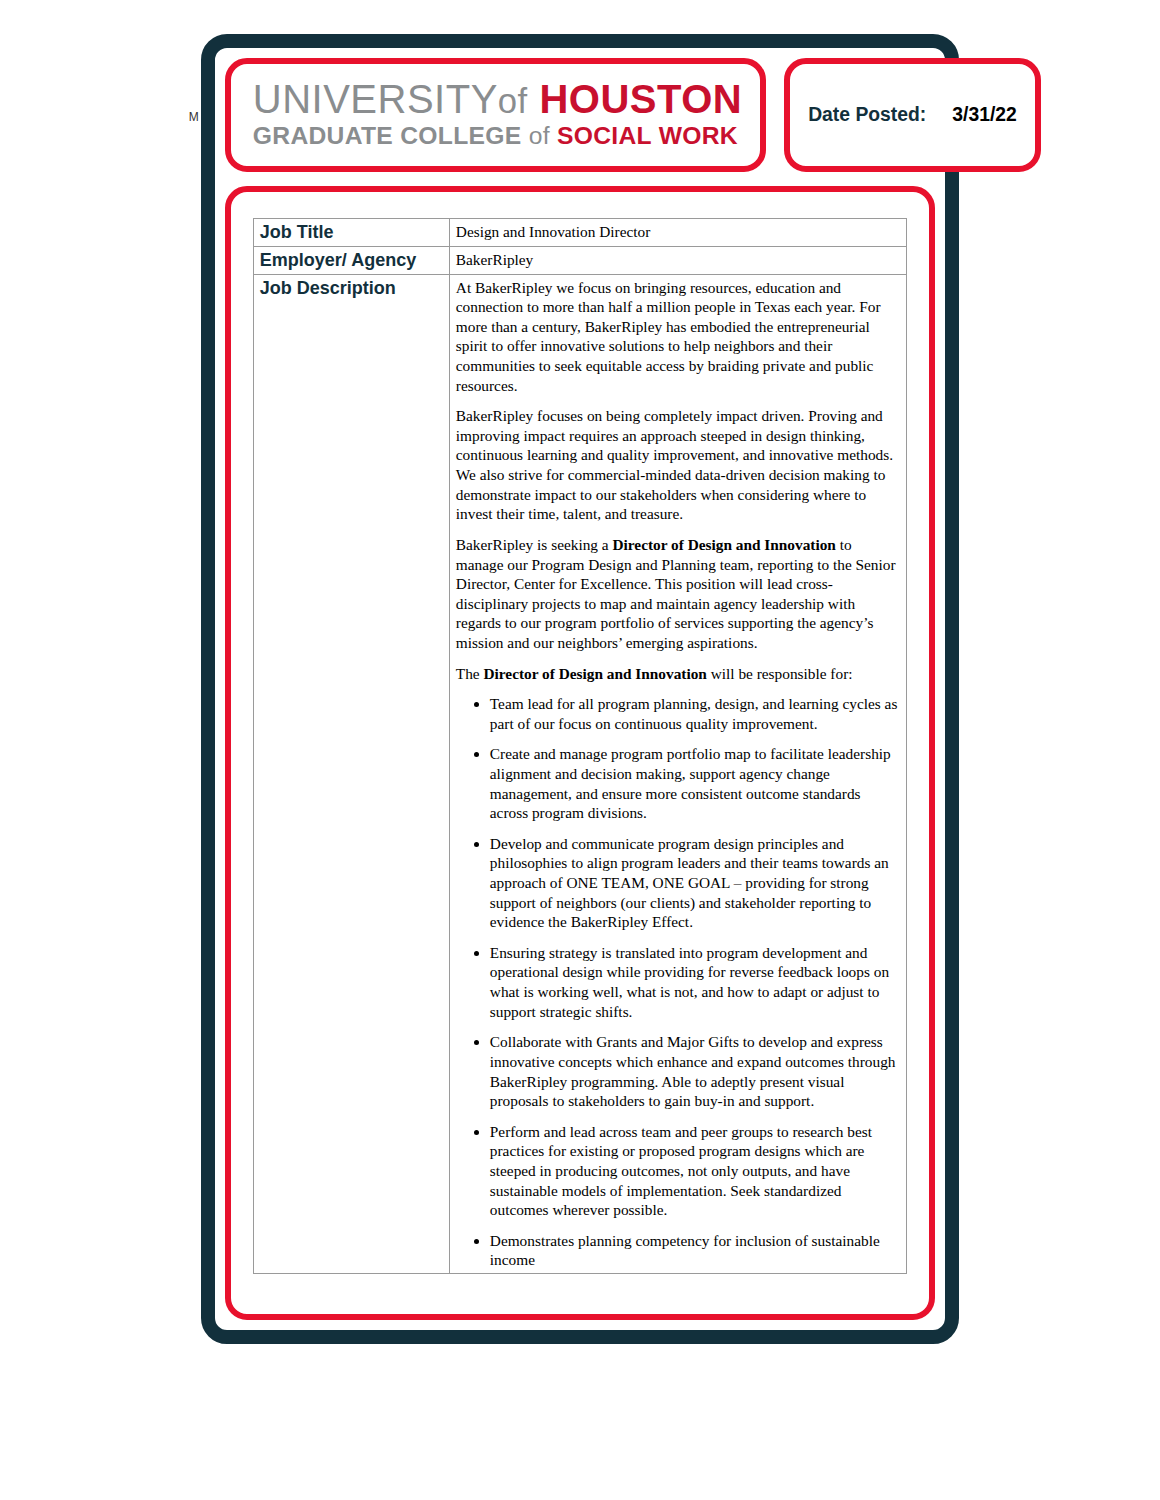M
UNIVERSITY of HOUSTON
GRADUATE COLLEGE of SOCIAL WORK
Date Posted: 3/31/22
| Job Title | Design and Innovation Director |
| Employer/ Agency | BakerRipley |
| Job Description | At BakerRipley we focus on bringing resources, education and connection to more than half a million people in Texas each year. For more than a century, BakerRipley has embodied the entrepreneurial spirit to offer innovative solutions to help neighbors and their communities to seek equitable access by braiding private and public resources. BakerRipley focuses on being completely impact driven. Proving and improving impact requires an approach steeped in design thinking, continuous learning and quality improvement, and innovative methods. We also strive for commercial-minded data-driven decision making to demonstrate impact to our stakeholders when considering where to invest their time, talent, and treasure. BakerRipley is seeking a Director of Design and Innovation to manage our Program Design and Planning team, reporting to the Senior Director, Center for Excellence. This position will lead cross-disciplinary projects to map and maintain agency leadership with regards to our program portfolio of services supporting the agency’s mission and our neighbors’ emerging aspirations. The Director of Design and Innovation will be responsible for: Team lead for all program planning, design, and learning cycles as part of our focus on continuous quality improvement. Create and manage program portfolio map to facilitate leadership alignment and decision making, support agency change management, and ensure more consistent outcome standards across program divisions. Develop and communicate program design principles and philosophies to align program leaders and their teams towards an approach of ONE TEAM, ONE GOAL – providing for strong support of neighbors (our clients) and stakeholder reporting to evidence the BakerRipley Effect. Ensuring strategy is translated into program development and operational design while providing for reverse feedback loops on what is working well, what is not, and how to adapt or adjust to support strategic shifts. Collaborate with Grants and Major Gifts to develop and express innovative concepts which enhance and expand outcomes through BakerRipley programming. Able to adeptly present visual proposals to stakeholders to gain buy-in and support. Perform and lead across team and peer groups to research best practices for existing or proposed program designs which are steeped in producing outcomes, not only outputs, and have sustainable models of implementation. Seek standardized outcomes wherever possible. Demonstrates planning competency for inclusion of sustainable income |